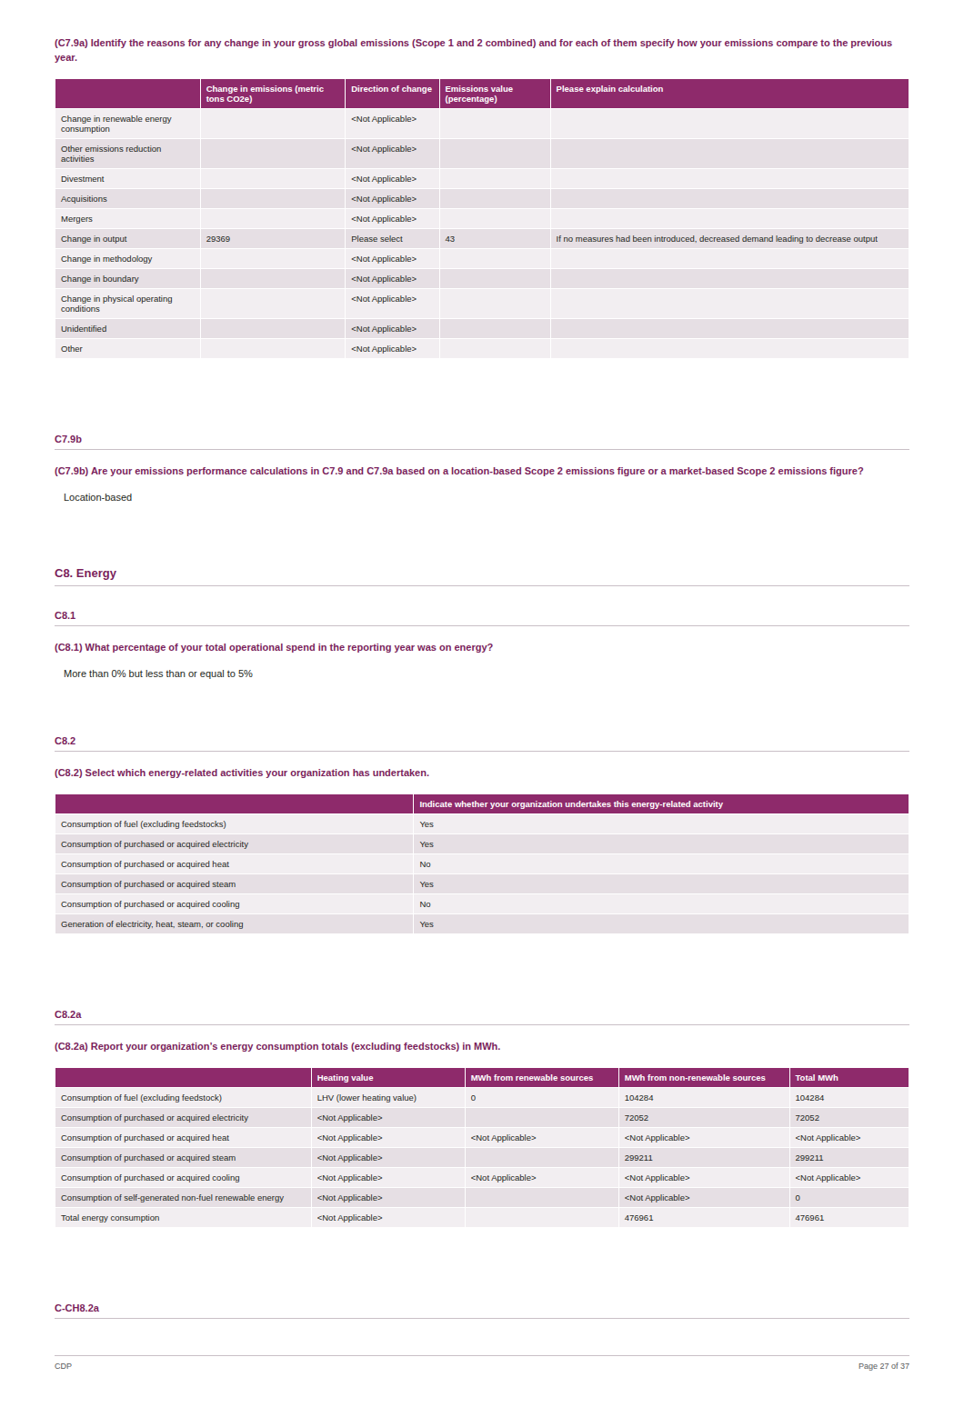(C7.9a) Identify the reasons for any change in your gross global emissions (Scope 1 and 2 combined) and for each of them specify how your emissions compare to the previous year.
| | Change in emissions (metric tons CO2e) | Direction of change | Emissions value (percentage) | Please explain calculation |
| --- | --- | --- | --- | --- |
| Change in renewable energy consumption | | <Not Applicable> | | |
| Other emissions reduction activities | | <Not Applicable> | | |
| Divestment | | <Not Applicable> | | |
| Acquisitions | | <Not Applicable> | | |
| Mergers | | <Not Applicable> | | |
| Change in output | 29369 | Please select | 43 | If no measures had been introduced, decreased demand leading to decrease output |
| Change in methodology | | <Not Applicable> | | |
| Change in boundary | | <Not Applicable> | | |
| Change in physical operating conditions | | <Not Applicable> | | |
| Unidentified | | <Not Applicable> | | |
| Other | | <Not Applicable> | | |
C7.9b
(C7.9b) Are your emissions performance calculations in C7.9 and C7.9a based on a location-based Scope 2 emissions figure or a market-based Scope 2 emissions figure?
Location-based
C8. Energy
C8.1
(C8.1) What percentage of your total operational spend in the reporting year was on energy?
More than 0% but less than or equal to 5%
C8.2
(C8.2) Select which energy-related activities your organization has undertaken.
| | Indicate whether your organization undertakes this energy-related activity |
| --- | --- |
| Consumption of fuel (excluding feedstocks) | Yes |
| Consumption of purchased or acquired electricity | Yes |
| Consumption of purchased or acquired heat | No |
| Consumption of purchased or acquired steam | Yes |
| Consumption of purchased or acquired cooling | No |
| Generation of electricity, heat, steam, or cooling | Yes |
C8.2a
(C8.2a) Report your organization’s energy consumption totals (excluding feedstocks) in MWh.
| | Heating value | MWh from renewable sources | MWh from non-renewable sources | Total MWh |
| --- | --- | --- | --- | --- |
| Consumption of fuel (excluding feedstock) | LHV (lower heating value) | 0 | 104284 | 104284 |
| Consumption of purchased or acquired electricity | <Not Applicable> | | 72052 | 72052 |
| Consumption of purchased or acquired heat | <Not Applicable> | <Not Applicable> | <Not Applicable> | <Not Applicable> |
| Consumption of purchased or acquired steam | <Not Applicable> | | 299211 | 299211 |
| Consumption of purchased or acquired cooling | <Not Applicable> | <Not Applicable> | <Not Applicable> | <Not Applicable> |
| Consumption of self-generated non-fuel renewable energy | <Not Applicable> | | <Not Applicable> | 0 |
| Total energy consumption | <Not Applicable> | | 476961 | 476961 |
C-CH8.2a
CDP Page 27 of 37